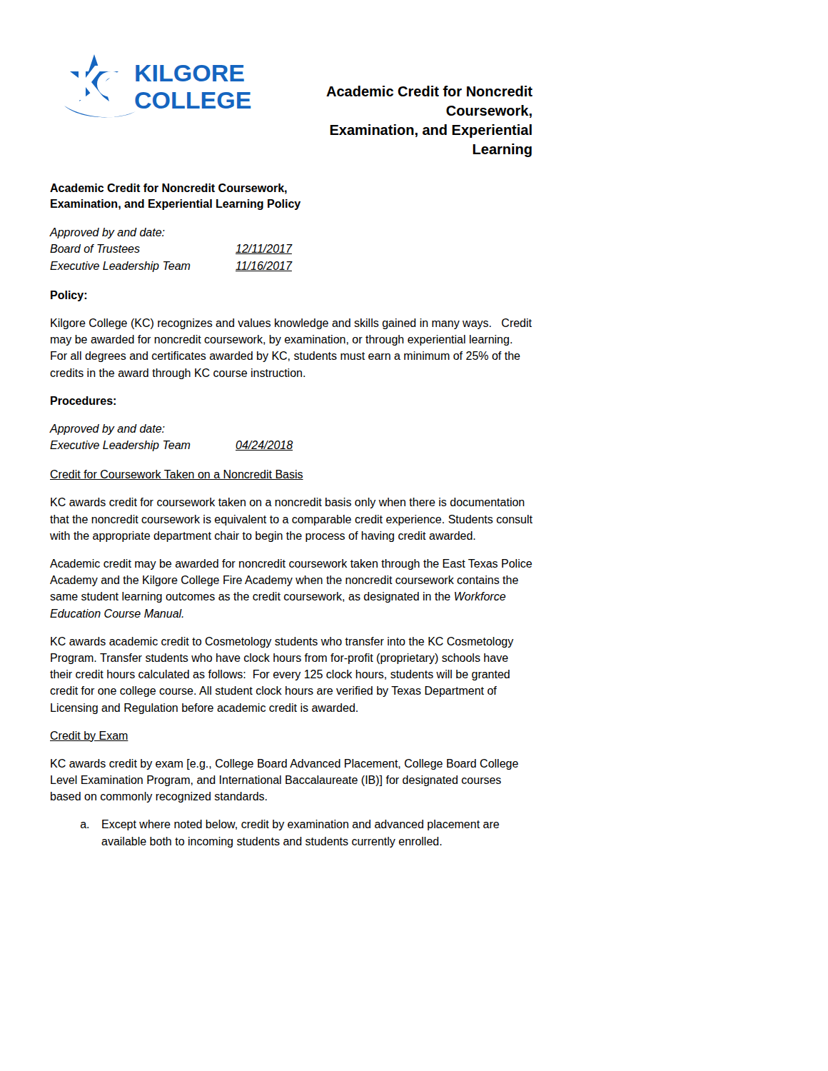KILGORE COLLEGE
Academic Credit for Noncredit Coursework,
Examination, and Experiential Learning
Academic Credit for Noncredit Coursework,
Examination, and Experiential Learning Policy
Approved by and date:
Board of Trustees 12/11/2017
Executive Leadership Team 11/16/2017
Policy:
Kilgore College (KC) recognizes and values knowledge and skills gained in many ways. Credit may be awarded for noncredit coursework, by examination, or through experiential learning. For all degrees and certificates awarded by KC, students must earn a minimum of 25% of the credits in the award through KC course instruction.
Procedures:
Approved by and date:
Executive Leadership Team 04/24/2018
Credit for Coursework Taken on a Noncredit Basis
KC awards credit for coursework taken on a noncredit basis only when there is documentation that the noncredit coursework is equivalent to a comparable credit experience. Students consult with the appropriate department chair to begin the process of having credit awarded.
Academic credit may be awarded for noncredit coursework taken through the East Texas Police Academy and the Kilgore College Fire Academy when the noncredit coursework contains the same student learning outcomes as the credit coursework, as designated in the Workforce Education Course Manual.
KC awards academic credit to Cosmetology students who transfer into the KC Cosmetology Program. Transfer students who have clock hours from for-profit (proprietary) schools have their credit hours calculated as follows: For every 125 clock hours, students will be granted credit for one college course. All student clock hours are verified by Texas Department of Licensing and Regulation before academic credit is awarded.
Credit by Exam
KC awards credit by exam [e.g., College Board Advanced Placement, College Board College Level Examination Program, and International Baccalaureate (IB)] for designated courses based on commonly recognized standards.
Except where noted below, credit by examination and advanced placement are available both to incoming students and students currently enrolled.